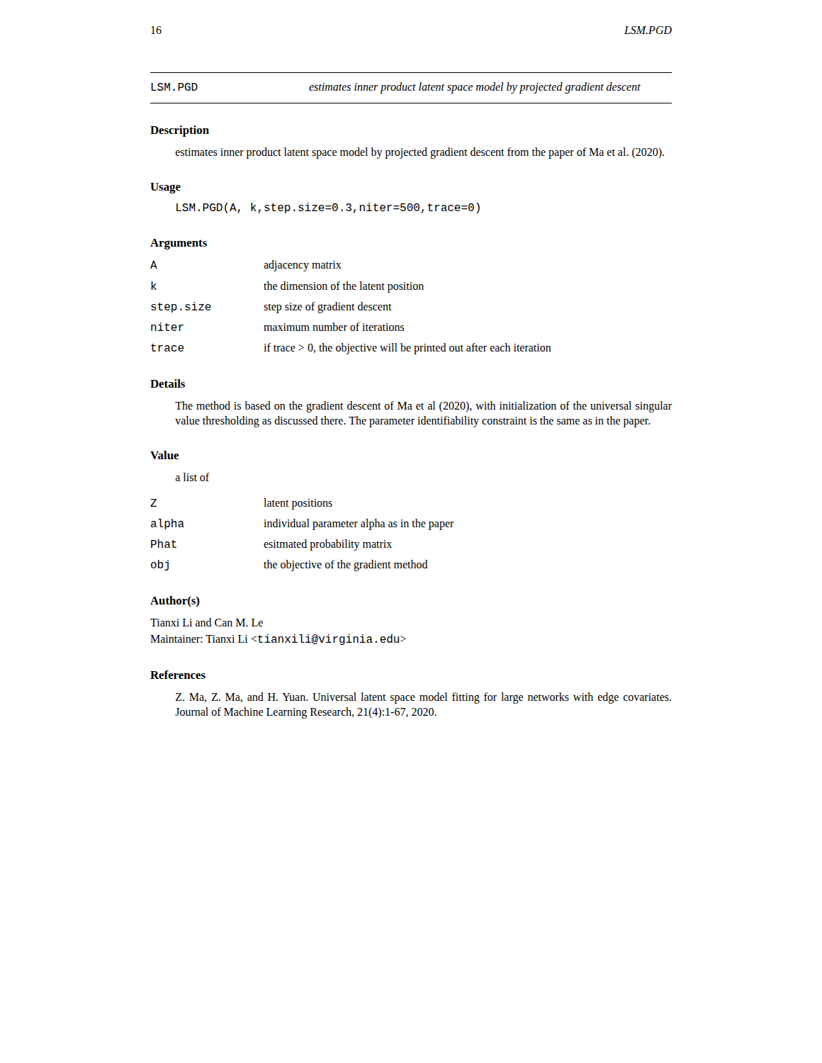16 LSM.PGD
LSM.PGD
estimates inner product latent space model by projected gradient descent
Description
estimates inner product latent space model by projected gradient descent from the paper of Ma et al. (2020).
Usage
LSM.PGD(A, k,step.size=0.3,niter=500,trace=0)
Arguments
A
adjacency matrix
k
the dimension of the latent position
step.size
step size of gradient descent
niter
maximum number of iterations
trace
if trace > 0, the objective will be printed out after each iteration
Details
The method is based on the gradient descent of Ma et al (2020), with initialization of the universal singular value thresholding as discussed there. The parameter identifiability constraint is the same as in the paper.
Value
a list of
Z
latent positions
alpha
individual parameter alpha as in the paper
Phat
esitmated probability matrix
obj
the objective of the gradient method
Author(s)
Tianxi Li and Can M. Le
Maintainer: Tianxi Li <tianxili@virginia.edu>
References
Z. Ma, Z. Ma, and H. Yuan. Universal latent space model fitting for large networks with edge covariates. Journal of Machine Learning Research, 21(4):1-67, 2020.